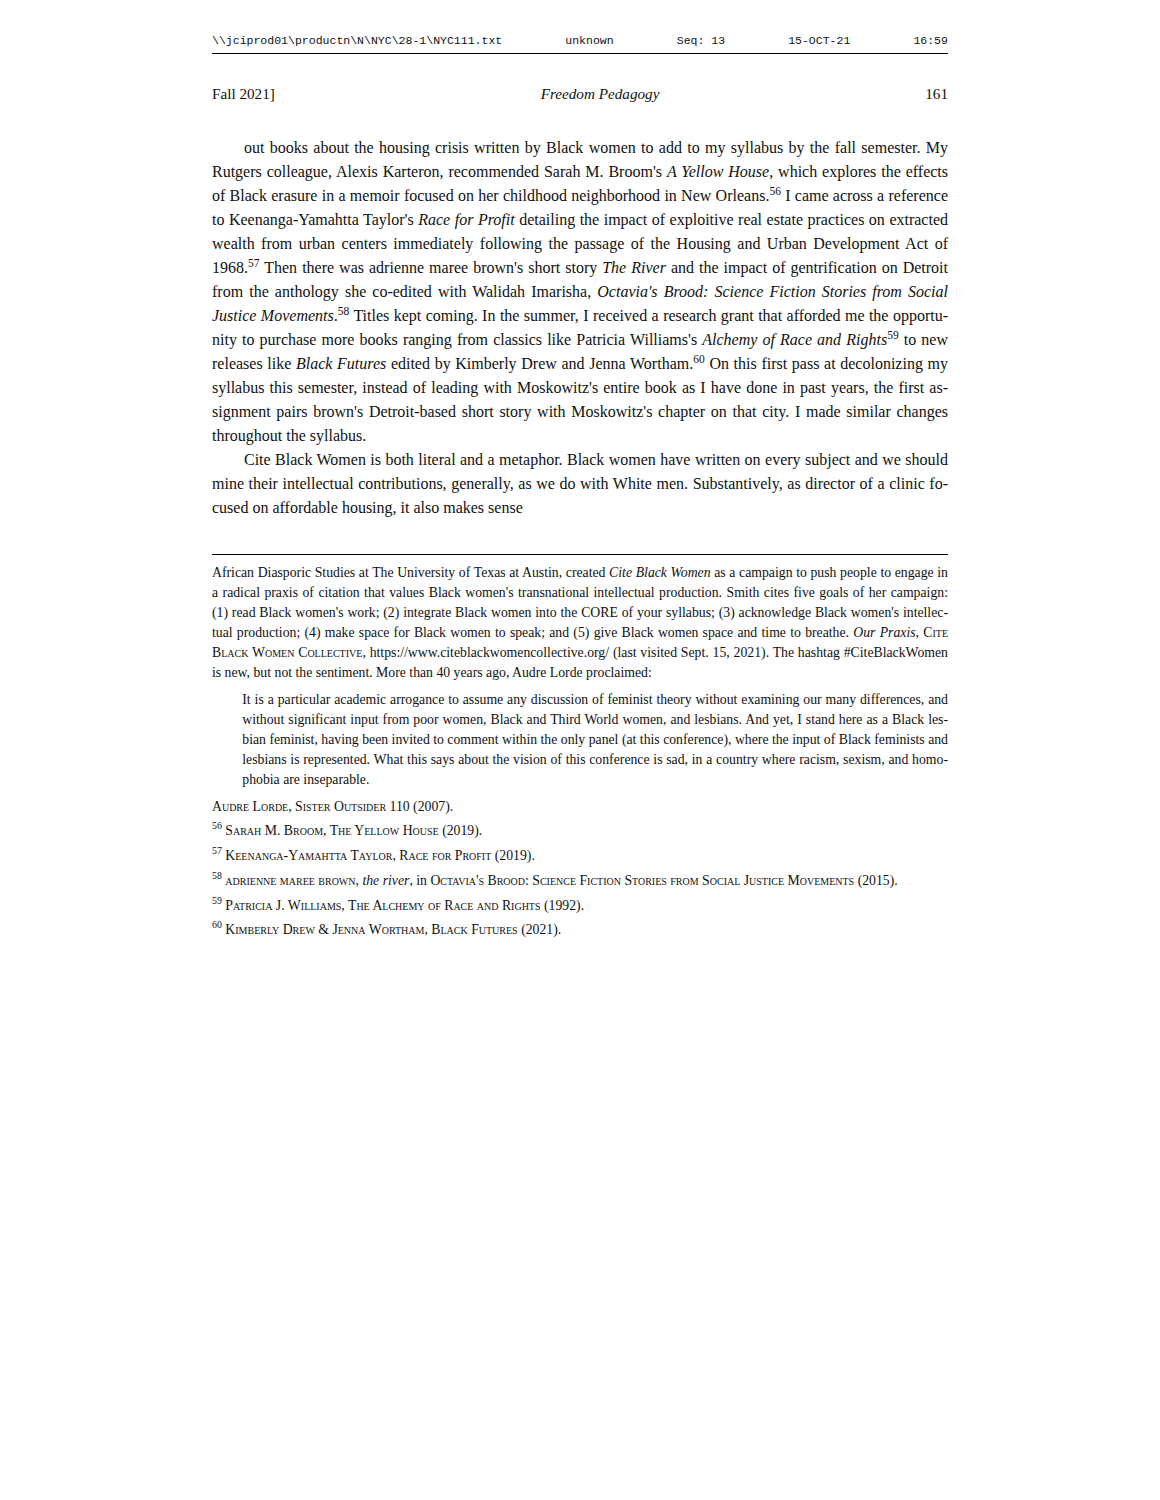\\jciprod01\productn\N\NYC\28-1\NYC111.txt unknown Seq: 13 15-OCT-21 16:59
Fall 2021] Freedom Pedagogy 161
out books about the housing crisis written by Black women to add to my syllabus by the fall semester. My Rutgers colleague, Alexis Karteron, recommended Sarah M. Broom's A Yellow House, which explores the effects of Black erasure in a memoir focused on her childhood neighborhood in New Orleans.56 I came across a reference to Keenanga-Yamahtta Taylor's Race for Profit detailing the impact of exploitive real estate practices on extracted wealth from urban centers immediately following the passage of the Housing and Urban Development Act of 1968.57 Then there was adrienne maree brown's short story The River and the impact of gentrification on Detroit from the anthology she co-edited with Walidah Imarisha, Octavia's Brood: Science Fiction Stories from Social Justice Movements.58 Titles kept coming. In the summer, I received a research grant that afforded me the opportunity to purchase more books ranging from classics like Patricia Williams's Alchemy of Race and Rights59 to new releases like Black Futures edited by Kimberly Drew and Jenna Wortham.60 On this first pass at decolonizing my syllabus this semester, instead of leading with Moskowitz's entire book as I have done in past years, the first assignment pairs brown's Detroit-based short story with Moskowitz's chapter on that city. I made similar changes throughout the syllabus.
Cite Black Women is both literal and a metaphor. Black women have written on every subject and we should mine their intellectual contributions, generally, as we do with White men. Substantively, as director of a clinic focused on affordable housing, it also makes sense
African Diasporic Studies at The University of Texas at Austin, created Cite Black Women as a campaign to push people to engage in a radical praxis of citation that values Black women's transnational intellectual production. Smith cites five goals of her campaign: (1) read Black women's work; (2) integrate Black women into the CORE of your syllabus; (3) acknowledge Black women's intellectual production; (4) make space for Black women to speak; and (5) give Black women space and time to breathe. Our Praxis, Cite Black Women Collective, https://www.citeblackwomencollective.org/ (last visited Sept. 15, 2021). The hashtag #CiteBlackWomen is new, but not the sentiment. More than 40 years ago, Audre Lorde proclaimed:
It is a particular academic arrogance to assume any discussion of feminist theory without examining our many differences, and without significant input from poor women, Black and Third World women, and lesbians. And yet, I stand here as a Black lesbian feminist, having been invited to comment within the only panel (at this conference), where the input of Black feminists and lesbians is represented. What this says about the vision of this conference is sad, in a country where racism, sexism, and homophobia are inseparable.
Audre Lorde, Sister Outsider 110 (2007).
56 Sarah M. Broom, The Yellow House (2019).
57 Keenanga-Yamahtta Taylor, Race for Profit (2019).
58 adrienne maree brown, the river, in Octavia's Brood: Science Fiction Stories from Social Justice Movements (2015).
59 Patricia J. Williams, The Alchemy of Race and Rights (1992).
60 Kimberly Drew & Jenna Wortham, Black Futures (2021).